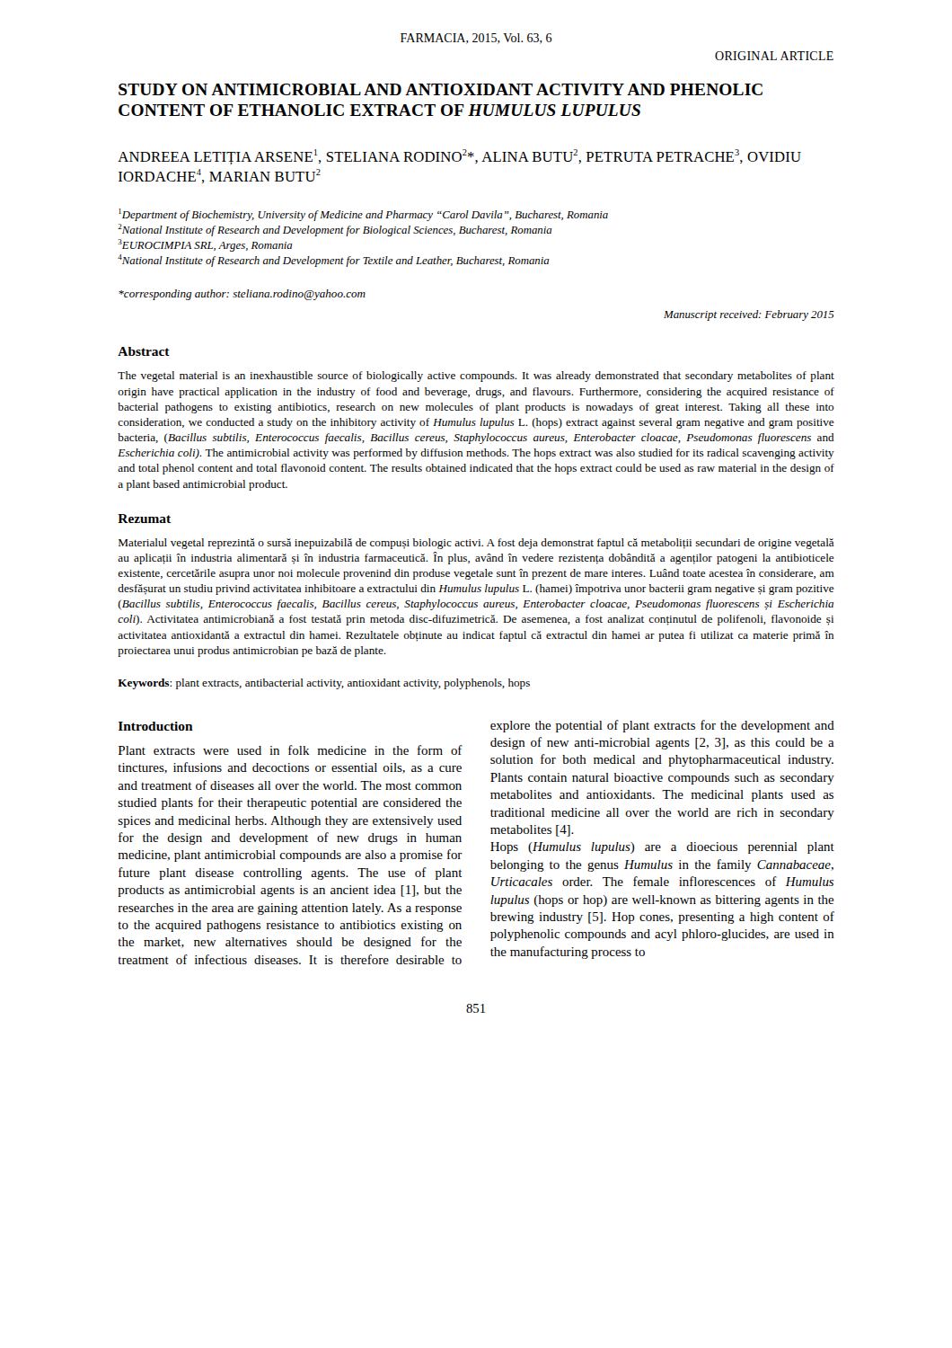FARMACIA, 2015, Vol. 63, 6
ORIGINAL ARTICLE
STUDY ON ANTIMICROBIAL AND ANTIOXIDANT ACTIVITY AND PHENOLIC CONTENT OF ETHANOLIC EXTRACT OF HUMULUS LUPULUS
ANDREEA LETIȚIA ARSENE1, STELIANA RODINO2*, ALINA BUTU2, PETRUTA PETRACHE3, OVIDIU IORDACHE4, MARIAN BUTU2
1Department of Biochemistry, University of Medicine and Pharmacy “Carol Davila”, Bucharest, Romania
2National Institute of Research and Development for Biological Sciences, Bucharest, Romania
3EUROCIMPIA SRL, Arges, Romania
4National Institute of Research and Development for Textile and Leather, Bucharest, Romania
*corresponding author: steliana.rodino@yahoo.com
Manuscript received: February 2015
Abstract
The vegetal material is an inexhaustible source of biologically active compounds. It was already demonstrated that secondary metabolites of plant origin have practical application in the industry of food and beverage, drugs, and flavours. Furthermore, considering the acquired resistance of bacterial pathogens to existing antibiotics, research on new molecules of plant products is nowadays of great interest. Taking all these into consideration, we conducted a study on the inhibitory activity of Humulus lupulus L. (hops) extract against several gram negative and gram positive bacteria, (Bacillus subtilis, Enterococcus faecalis, Bacillus cereus, Staphylococcus aureus, Enterobacter cloacae, Pseudomonas fluorescens and Escherichia coli). The antimicrobial activity was performed by diffusion methods. The hops extract was also studied for its radical scavenging activity and total phenol content and total flavonoid content. The results obtained indicated that the hops extract could be used as raw material in the design of a plant based antimicrobial product.
Rezumat
Materialul vegetal reprezintă o sursă inepuizabilă de compuși biologic activi. A fost deja demonstrat faptul că metaboliții secundari de origine vegetală au aplicații în industria alimentară și în industria farmaceutică. În plus, având în vedere rezistența dobândită a agenților patogeni la antibioticele existente, cercetările asupra unor noi molecule provenind din produse vegetale sunt în prezent de mare interes. Luând toate acestea în considerare, am desfășurat un studiu privind activitatea inhibitoare a extractului din Humulus lupulus L. (hamei) împotriva unor bacterii gram negative și gram pozitive (Bacillus subtilis, Enterococcus faecalis, Bacillus cereus, Staphylococcus aureus, Enterobacter cloacae, Pseudomonas fluorescens și Escherichia coli). Activitatea antimicrobiană a fost testată prin metoda disc-difuzimetrică. De asemenea, a fost analizat conținutul de polifenoli, flavonoide și activitatea antioxidantă a extractul din hamei. Rezultatele obținute au indicat faptul că extractul din hamei ar putea fi utilizat ca materie primă în proiectarea unui produs antimicrobian pe bază de plante.
Keywords: plant extracts, antibacterial activity, antioxidant activity, polyphenols, hops
Introduction
Plant extracts were used in folk medicine in the form of tinctures, infusions and decoctions or essential oils, as a cure and treatment of diseases all over the world. The most common studied plants for their therapeutic potential are considered the spices and medicinal herbs. Although they are extensively used for the design and development of new drugs in human medicine, plant antimicrobial compounds are also a promise for future plant disease controlling agents. The use of plant products as antimicrobial agents is an ancient idea [1], but the researches in the area are gaining attention lately. As a response to the acquired pathogens resistance to antibiotics existing on the market, new alternatives should be designed for the treatment of infectious diseases. It is therefore desirable to explore the potential of plant extracts for the development and design of new anti-microbial agents [2, 3], as this could be a solution for both medical and phytopharmaceutical industry. Plants contain natural bioactive compounds such as secondary metabolites and antioxidants. The medicinal plants used as traditional medicine all over the world are rich in secondary metabolites [4].
Hops (Humulus lupulus) are a dioecious perennial plant belonging to the genus Humulus in the family Cannabaceae, Urticacales order. The female inflorescences of Humulus lupulus (hops or hop) are well-known as bittering agents in the brewing industry [5]. Hop cones, presenting a high content of polyphenolic compounds and acyl phloro-glucides, are used in the manufacturing process to
851